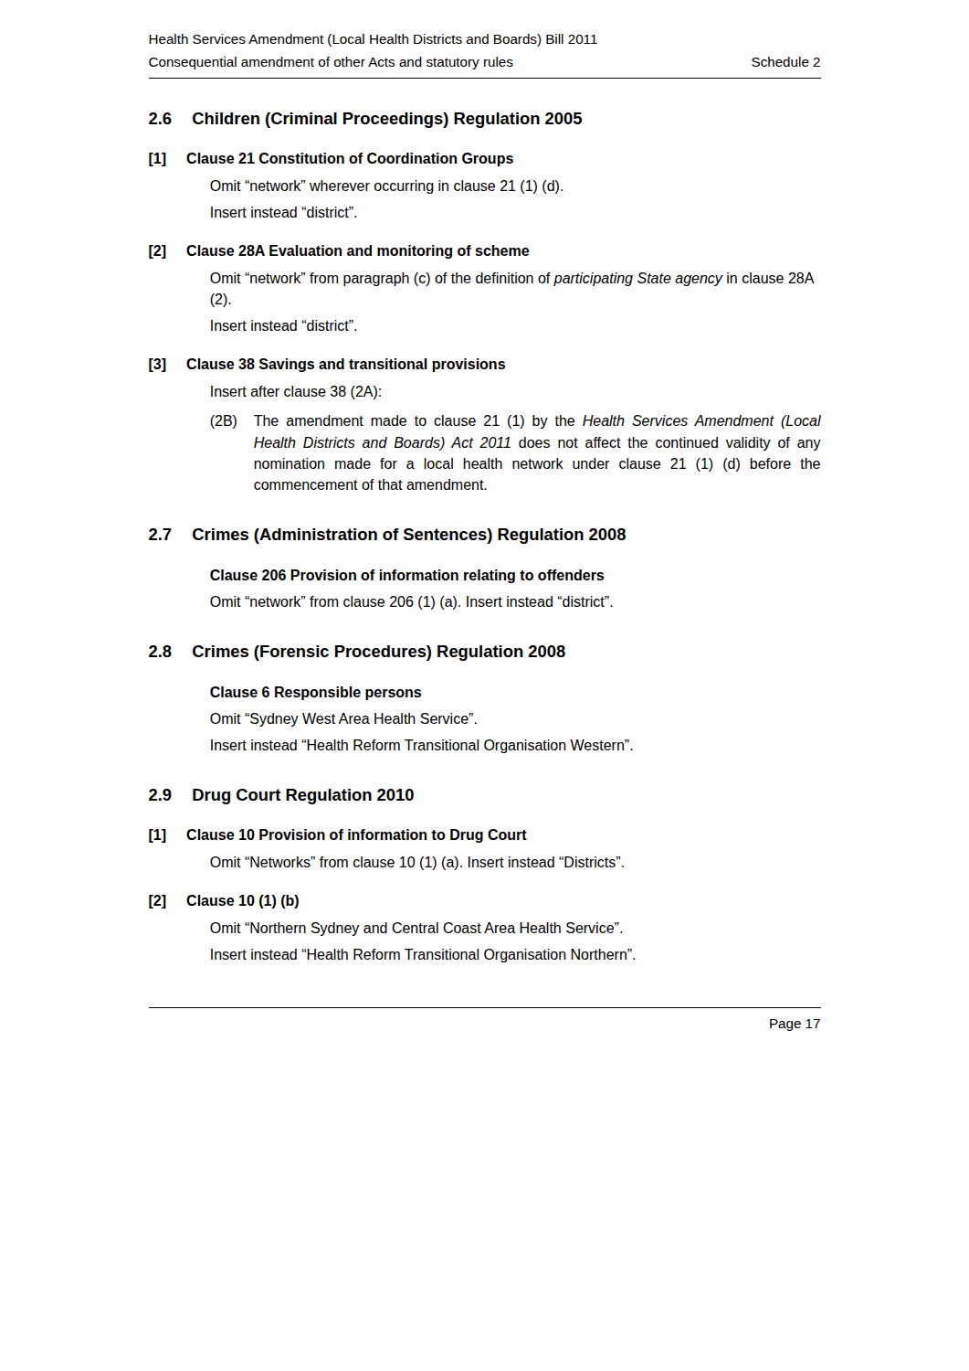Health Services Amendment (Local Health Districts and Boards) Bill 2011
Consequential amendment of other Acts and statutory rules Schedule 2
2.6 Children (Criminal Proceedings) Regulation 2005
[1] Clause 21 Constitution of Coordination Groups
Omit “network” wherever occurring in clause 21 (1) (d).
Insert instead “district”.
[2] Clause 28A Evaluation and monitoring of scheme
Omit “network” from paragraph (c) of the definition of participating State agency in clause 28A (2).
Insert instead “district”.
[3] Clause 38 Savings and transitional provisions
Insert after clause 38 (2A):
(2B)
The amendment made to clause 21 (1) by the Health Services Amendment (Local Health Districts and Boards) Act 2011 does not affect the continued validity of any nomination made for a local health network under clause 21 (1) (d) before the commencement of that amendment.
2.7 Crimes (Administration of Sentences) Regulation 2008
Clause 206 Provision of information relating to offenders
Omit “network” from clause 206 (1) (a). Insert instead “district”.
2.8 Crimes (Forensic Procedures) Regulation 2008
Clause 6 Responsible persons
Omit “Sydney West Area Health Service”.
Insert instead “Health Reform Transitional Organisation Western”.
2.9 Drug Court Regulation 2010
[1] Clause 10 Provision of information to Drug Court
Omit “Networks” from clause 10 (1) (a). Insert instead “Districts”.
[2] Clause 10 (1) (b)
Omit “Northern Sydney and Central Coast Area Health Service”.
Insert instead “Health Reform Transitional Organisation Northern”.
Page 17